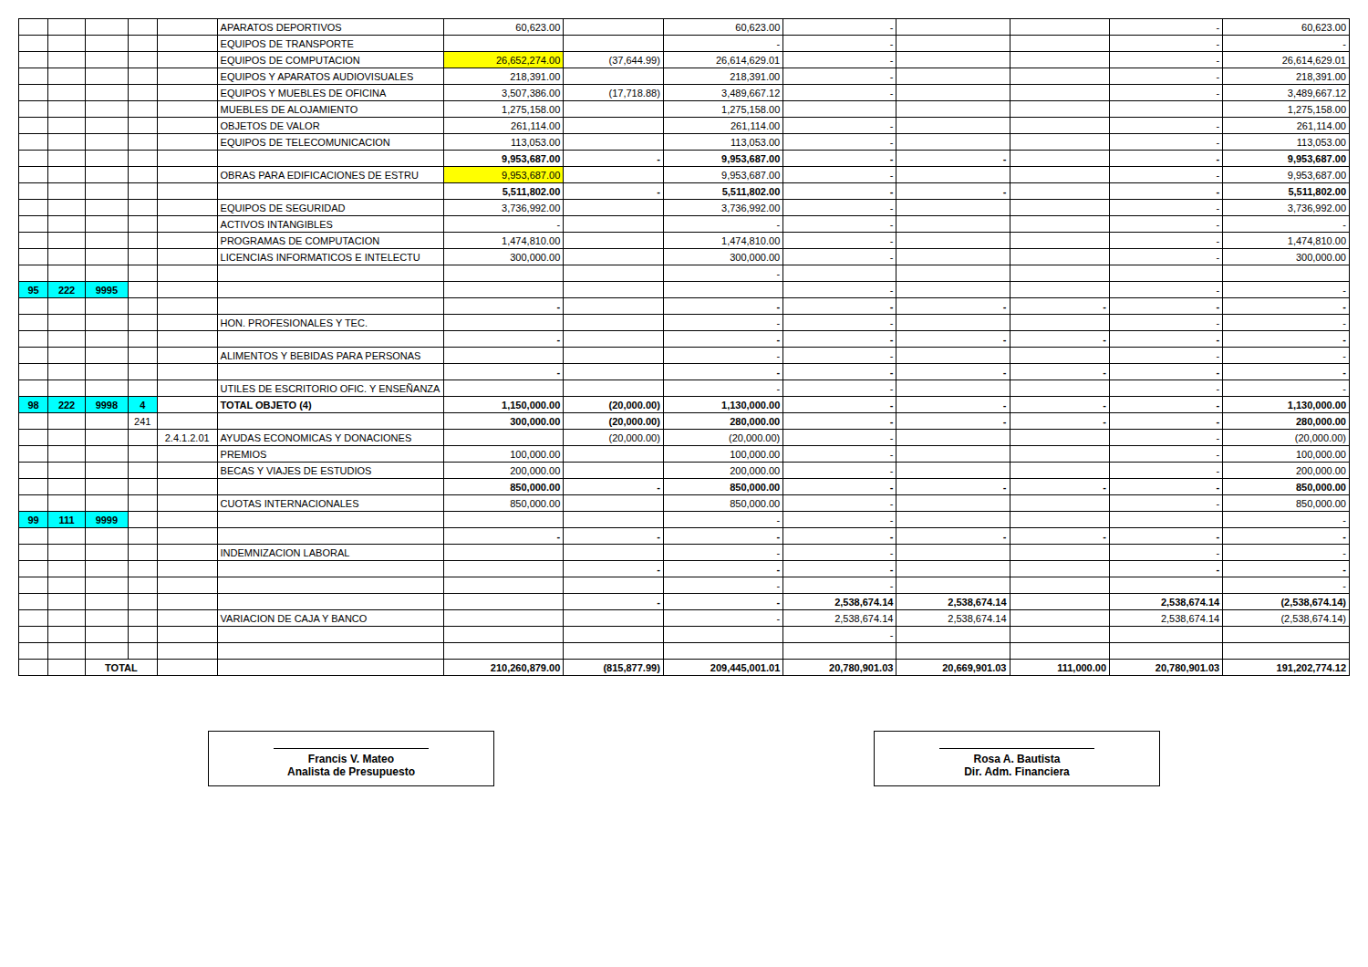| | | | | | APARATOS DEPORTIVOS | 60,623.00 | | 60,623.00 | - | | | - | 60,623.00 |
| | | | | | EQUIPOS DE TRANSPORTE | | | - | - | | | - | - |
| | | | | | EQUIPOS DE COMPUTACION | 26,652,274.00 | (37,644.99) | 26,614,629.01 | - | | | - | 26,614,629.01 |
| | | | | | EQUIPOS Y APARATOS AUDIOVISUALES | 218,391.00 | | 218,391.00 | - | | | - | 218,391.00 |
| | | | | | EQUIPOS Y MUEBLES DE OFICINA | 3,507,386.00 | (17,718.88) | 3,489,667.12 | - | | | - | 3,489,667.12 |
| | | | | | MUEBLES DE ALOJAMIENTO | 1,275,158.00 | | 1,275,158.00 | | | | | 1,275,158.00 |
| | | | | | OBJETOS DE VALOR | 261,114.00 | | 261,114.00 | - | | | - | 261,114.00 |
| | | | | | EQUIPOS DE TELECOMUNICACION | 113,053.00 | | 113,053.00 | - | | | - | 113,053.00 |
| | | | | | | 9,953,687.00 | - | 9,953,687.00 | - | - | | - | 9,953,687.00 |
| | | | | | OBRAS PARA EDIFICACIONES DE ESTRU | 9,953,687.00 | | 9,953,687.00 | - | | | - | 9,953,687.00 |
| | | | | | | 5,511,802.00 | - | 5,511,802.00 | - | - | | - | 5,511,802.00 |
| | | | | | EQUIPOS DE SEGURIDAD | 3,736,992.00 | | 3,736,992.00 | - | | | - | 3,736,992.00 |
| | | | | | ACTIVOS INTANGIBLES | - | | - | - | | | - | - |
| | | | | | PROGRAMAS DE COMPUTACION | 1,474,810.00 | | 1,474,810.00 | - | | | - | 1,474,810.00 |
| | | | | | LICENCIAS INFORMATICOS E INTELECTU | 300,000.00 | | 300,000.00 | - | | | - | 300,000.00 |
| | | | | | | | | - | | | | | |
| 95 | 222 | 9995 | | | | | | | - | | | - | - |
| | | | | | | - | | - | - | - | - | - | - |
| | | | | | HON. PROFESIONALES Y TEC. | | | - | - | | | - | - |
| | | | | | | - | | - | - | - | - | - | - |
| | | | | | ALIMENTOS Y BEBIDAS PARA PERSONAS | | | - | - | | | - | - |
| | | | | | | - | | - | - | - | - | - | - |
| | | | | | UTILES DE ESCRITORIO OFIC. Y ENSEÑANZA | | | - | - | | | - | - |
| 98 | 222 | 9998 | 4 | | TOTAL OBJETO (4) | 1,150,000.00 | (20,000.00) | 1,130,000.00 | - | - | - | - | 1,130,000.00 |
| | | | 241 | | | 300,000.00 | (20,000.00) | 280,000.00 | - | - | - | - | 280,000.00 |
| | | | | 2.4.1.2.01 | AYUDAS ECONOMICAS Y DONACIONES | | (20,000.00) | (20,000.00) | - | | | - | (20,000.00) |
| | | | | | PREMIOS | 100,000.00 | | 100,000.00 | - | | | - | 100,000.00 |
| | | | | | BECAS Y VIAJES DE ESTUDIOS | 200,000.00 | | 200,000.00 | - | | | - | 200,000.00 |
| | | | | | | 850,000.00 | - | 850,000.00 | - | - | - | - | 850,000.00 |
| | | | | | CUOTAS INTERNACIONALES | 850,000.00 | | 850,000.00 | - | | | - | 850,000.00 |
| 99 | 111 | 9999 | | | | | | - | - | | | | - |
| | | | | | | - | - | - | - | - | - | - | - |
| | | | | | INDEMNIZACION LABORAL | | | - | - | | | - | - |
| | | | | | | | - | - | - | | | - | - |
| | | | | | | | | - | - | | | | - |
| | | | | | | | - | - | 2,538,674.14 | 2,538,674.14 | | 2,538,674.14 | (2,538,674.14) |
| | | | | | VARIACION DE CAJA Y BANCO | | | - | 2,538,674.14 | 2,538,674.14 | | 2,538,674.14 | (2,538,674.14) |
| | | | | | | | | | - | | | | |
| | | TOTAL | | | 210,260,879.00 | (815,877.99) | 209,445,001.01 | 20,780,901.03 | 20,669,901.03 | 111,000.00 | 20,780,901.03 | 191,202,774.12 |
Francis V. Mateo
Analista de Presupuesto
Rosa A. Bautista
Dir. Adm. Financiera